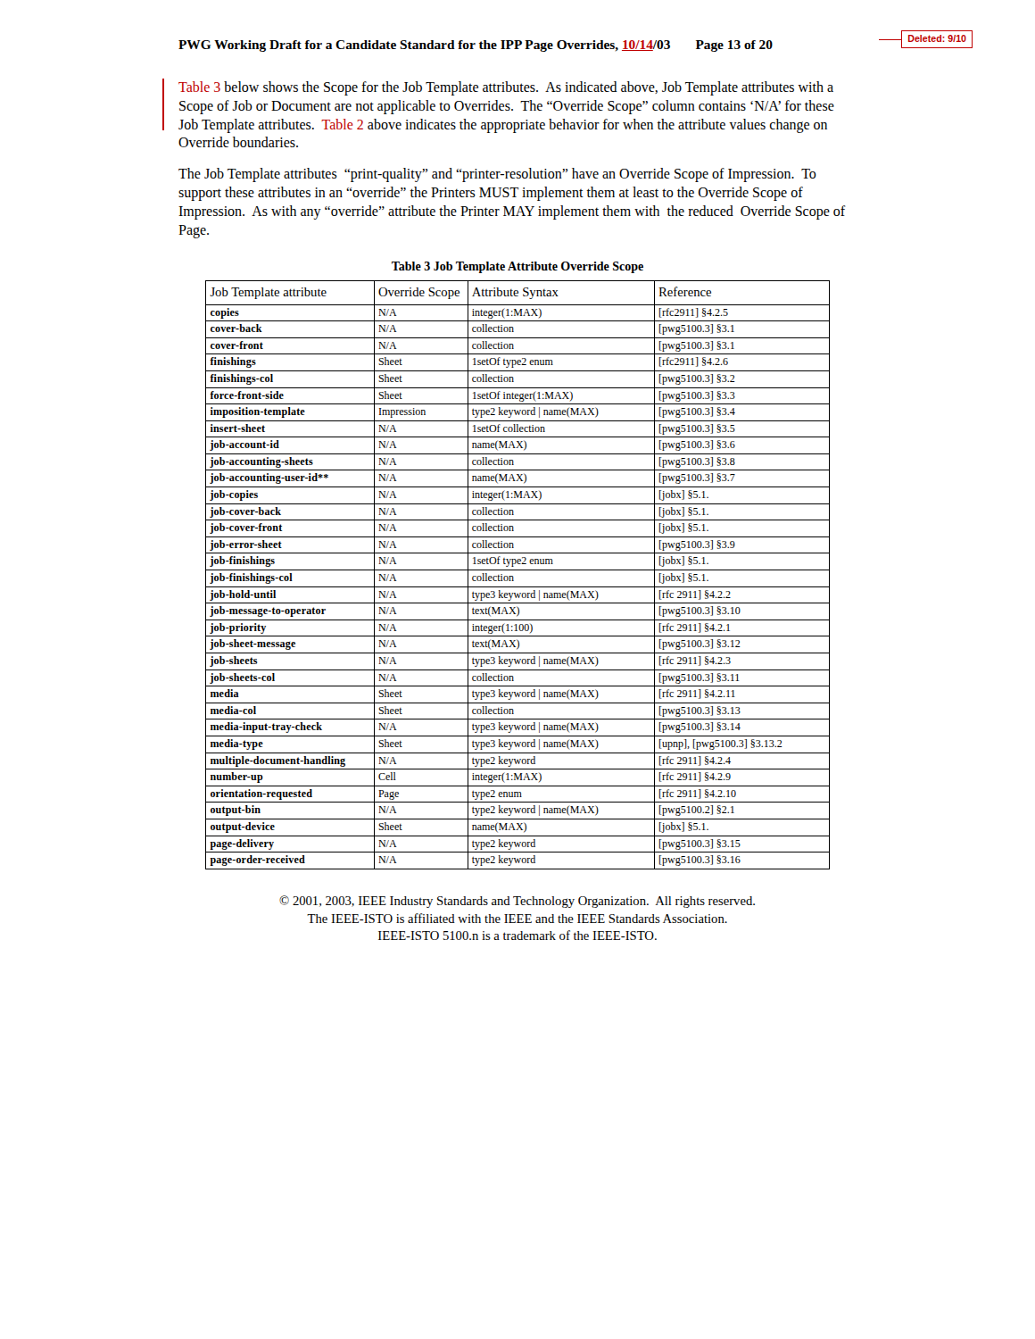PWG Working Draft for a Candidate Standard for the IPP Page Overrides, 10/14/03 Page 13 of 20
Deleted: 9/10
Table 3 below shows the Scope for the Job Template attributes. As indicated above, Job Template attributes with a Scope of Job or Document are not applicable to Overrides. The “Override Scope” column contains ‘N/A’ for these Job Template attributes. Table 2 above indicates the appropriate behavior for when the attribute values change on Override boundaries.
The Job Template attributes “print-quality” and “printer-resolution” have an Override Scope of Impression. To support these attributes in an “override” the Printers MUST implement them at least to the Override Scope of Impression. As with any “override” attribute the Printer MAY implement them with the reduced Override Scope of Page.
Table 3 Job Template Attribute Override Scope
| Job Template attribute | Override Scope | Attribute Syntax | Reference |
| --- | --- | --- | --- |
| copies | N/A | integer(1:MAX) | [rfc2911] §4.2.5 |
| cover-back | N/A | collection | [pwg5100.3] §3.1 |
| cover-front | N/A | collection | [pwg5100.3] §3.1 |
| finishings | Sheet | 1setOf type2 enum | [rfc2911] §4.2.6 |
| finishings-col | Sheet | collection | [pwg5100.3] §3.2 |
| force-front-side | Sheet | 1setOf integer(1:MAX) | [pwg5100.3] §3.3 |
| imposition-template | Impression | type2 keyword / name(MAX) | [pwg5100.3] §3.4 |
| insert-sheet | N/A | 1setOf collection | [pwg5100.3] §3.5 |
| job-account-id | N/A | name(MAX) | [pwg5100.3] §3.6 |
| job-accounting-sheets | N/A | collection | [pwg5100.3] §3.8 |
| job-accounting-user-id** | N/A | name(MAX) | [pwg5100.3] §3.7 |
| job-copies | N/A | integer(1:MAX) | [jobx] §5.1. |
| job-cover-back | N/A | collection | [jobx] §5.1. |
| job-cover-front | N/A | collection | [jobx] §5.1. |
| job-error-sheet | N/A | collection | [pwg5100.3] §3.9 |
| job-finishings | N/A | 1setOf type2 enum | [jobx] §5.1. |
| job-finishings-col | N/A | collection | [jobx] §5.1. |
| job-hold-until | N/A | type3 keyword / name(MAX) | [rfc 2911] §4.2.2 |
| job-message-to-operator | N/A | text(MAX) | [pwg5100.3] §3.10 |
| job-priority | N/A | integer(1:100) | [rfc 2911] §4.2.1 |
| job-sheet-message | N/A | text(MAX) | [pwg5100.3] §3.12 |
| job-sheets | N/A | type3 keyword / name(MAX) | [rfc 2911] §4.2.3 |
| job-sheets-col | N/A | collection | [pwg5100.3] §3.11 |
| media | Sheet | type3 keyword / name(MAX) | [rfc 2911] §4.2.11 |
| media-col | Sheet | collection | [pwg5100.3] §3.13 |
| media-input-tray-check | N/A | type3 keyword / name(MAX) | [pwg5100.3] §3.14 |
| media-type | Sheet | type3 keyword / name(MAX) | [upnp], [pwg5100.3] §3.13.2 |
| multiple-document-handling | N/A | type2 keyword | [rfc 2911] §4.2.4 |
| number-up | Cell | integer(1:MAX) | [rfc 2911] §4.2.9 |
| orientation-requested | Page | type2 enum | [rfc 2911] §4.2.10 |
| output-bin | N/A | type2 keyword / name(MAX) | [pwg5100.2] §2.1 |
| output-device | Sheet | name(MAX) | [jobx] §5.1. |
| page-delivery | N/A | type2 keyword | [pwg5100.3] §3.15 |
| page-order-received | N/A | type2 keyword | [pwg5100.3] §3.16 |
© 2001, 2003, IEEE Industry Standards and Technology Organization. All rights reserved.
The IEEE-ISTO is affiliated with the IEEE and the IEEE Standards Association.
IEEE-ISTO 5100.n is a trademark of the IEEE-ISTO.